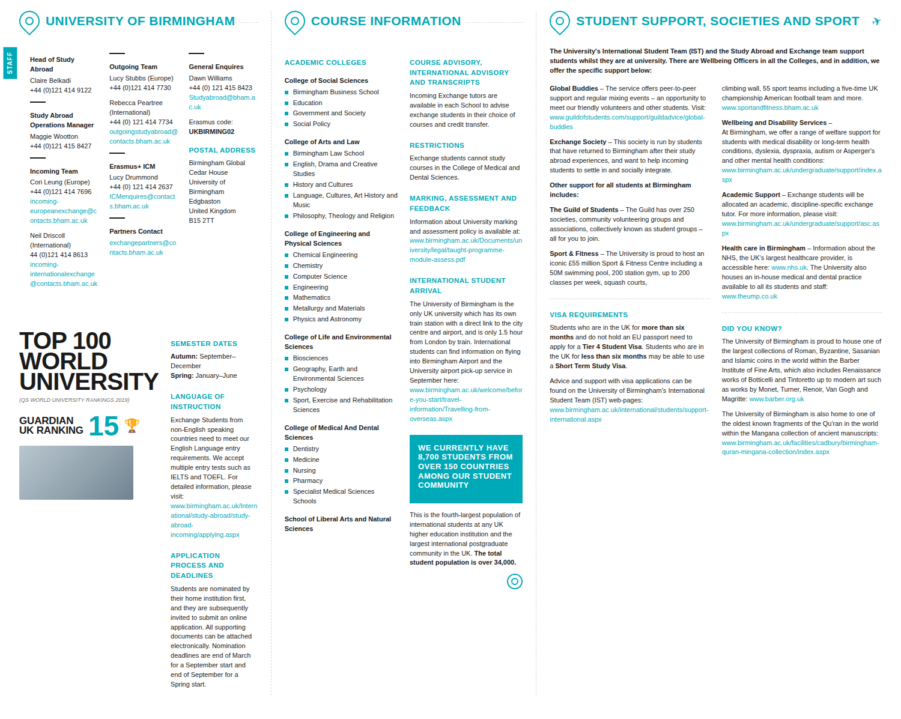University of Birmingham
STAFF
Head of Study Abroad
Claire Belkadi
+44 (0)121 414 9122
Study Abroad Operations Manager
Maggie Wootton
+44 (0)121 415 8427
Incoming Team
Cori Leung (Europe)
+44 (0)121 414 7696
incoming-europeanexchange@contacts.bham.ac.uk
Neil Driscoll (International)
44 (0)121 414 8613
incoming-internationalexchange@contacts.bham.ac.uk
Outgoing Team
Lucy Stubbs (Europe)
+44 (0)121 414 7730
Rebecca Peartree (International)
+44 (0) 121 414 7734
outgoingstudyabroad@contacts.bham.ac.uk
Erasmus+ ICM
Lucy Drummond
+44 (0) 121 414 2637
ICMenquires@contacts.bham.ac.uk
Partners Contact
exchangepartners@contacts.bham.ac.uk
General Enquires
Dawn Williams
+44 (0) 121 415 8423
Studyabroad@bham.ac.uk
Erasmus code:
UKBIRMING02
Postal Address
Birmingham Global
Cedar House
University of Birmingham
Edgbaston
United Kingdom
B15 2TT
TOP 100 WORLD
UNIVERSITY
(QS WORLD UNIVERSITY RANKINGS 2019)
GUARDIAN
UK RANKING 15 🏆
Semester Dates
Autumn: September–December
Spring: January–June
Language of Instruction
Exchange Students from non-English speaking countries need to meet our English Language entry requirements. We accept multiple entry tests such as IELTS and TOEFL. For detailed information, please visit: www.birmingham.ac.uk/International/study-abroad/study-abroad-incoming/applying.aspx
Application Process and Deadlines
Students are nominated by their home institution first, and they are subsequently invited to submit an online application. All supporting documents can be attached electronically. Nomination deadlines are end of March for a September start and end of September for a Spring start.
Course Information
Academic Colleges
College of Social Sciences
Birmingham Business School
Education
Government and Society
Social Policy
College of Arts and Law
Birmingham Law School
English, Drama and Creative Studies
History and Cultures
Language, Cultures, Art History and Music
Philosophy, Theology and Religion
College of Engineering and Physical Sciences
Chemical Engineering
Chemistry
Computer Science
Engineering
Mathematics
Metallurgy and Materials
Physics and Astronomy
College of Life and Environmental Sciences
Biosciences
Geography, Earth and Environmental Sciences
Psychology
Sport, Exercise and Rehabilitation Sciences
College of Medical And Dental Sciences
Dentistry
Medicine
Nursing
Pharmacy
Specialist Medical Sciences Schools
School of Liberal Arts and Natural Sciences
Course Advisory, International Advisory and Transcripts
Incoming Exchange tutors are available in each School to advise exchange students in their choice of courses and credit transfer.
Restrictions
Exchange students cannot study courses in the College of Medical and Dental Sciences.
Marking, Assessment and Feedback
Information about University marking and assessment policy is available at: www.birmingham.ac.uk/Documents/university/legal/taught-programme-module-assess.pdf
International Student Arrival
The University of Birmingham is the only UK university which has its own train station with a direct link to the city centre and airport, and is only 1.5 hour from London by train. International students can find information on flying into Birmingham Airport and the University airport pick-up service in September here: www.birmingham.ac.uk/welcome/before-you-start/travel-information/Travelling-from-overseas.aspx
We currently have 8,700 students from over 150 countries among our student community
This is the fourth-largest population of international students at any UK higher education institution and the largest international postgraduate community in the UK. The total student population is over 34,000.
Student Support, Societies and Sport
✈
The University's International Student Team (IST) and the Study Abroad and Exchange team support students whilst they are at university. There are Wellbeing Officers in all the Colleges, and in addition, we offer the specific support below:
Global Buddies – The service offers peer-to-peer support and regular mixing events – an opportunity to meet our friendly volunteers and other students. Visit: www.guildofstudents.com/support/guildadvice/global-buddies
Exchange Society – This society is run by students that have returned to Birmingham after their study abroad experiences, and want to help incoming students to settle in and socially integrate.
Other support for all students at Birmingham includes:
The Guild of Students – The Guild has over 250 societies, community volunteering groups and associations, collectively known as student groups – all for you to join.
Sport & Fitness – The University is proud to host an iconic £55 million Sport & Fitness Centre including a 50M swimming pool, 200 station gym, up to 200 classes per week, squash courts,
Visa Requirements
Students who are in the UK for more than six months and do not hold an EU passport need to apply for a Tier 4 Student Visa. Students who are in the UK for less than six months may be able to use a Short Term Study Visa.
Advice and support with visa applications can be found on the University of Birmingham's International Student Team (IST) web-pages: www.birmingham.ac.uk/international/students/support-international.aspx
climbing wall, 55 sport teams including a five-time UK championship American football team and more. www.sportandfitness.bham.ac.uk
Wellbeing and Disability Services –
At Birmingham, we offer a range of welfare support for students with medical disability or long-term health conditions, dyslexia, dyspraxia, autism or Asperger's and other mental health conditions: www.birmingham.ac.uk/undergraduate/support/index.aspx
Academic Support – Exchange students will be allocated an academic, discipline-specific exchange tutor. For more information, please visit: www.birmingham.ac.uk/undergraduate/support/asc.aspx
Health care in Birmingham – Information about the NHS, the UK's largest healthcare provider, is accessible here: www.nhs.uk. The University also houses an in-house medical and dental practice available to all its students and staff: www.theump.co.uk
Did You Know?
The University of Birmingham is proud to house one of the largest collections of Roman, Byzantine, Sasanian and Islamic coins in the world within the Barber Institute of Fine Arts, which also includes Renaissance works of Botticelli and Tintoretto up to modern art such as works by Monet, Turner, Renoir, Van Gogh and Magritte: www.barber.org.uk
The University of Birmingham is also home to one of the oldest known fragments of the Qu'ran in the world within the Mangana collection of ancient manuscripts: www.birmingham.ac.uk/facilities/cadbury/birmingham-quran-mingana-collection/index.aspx